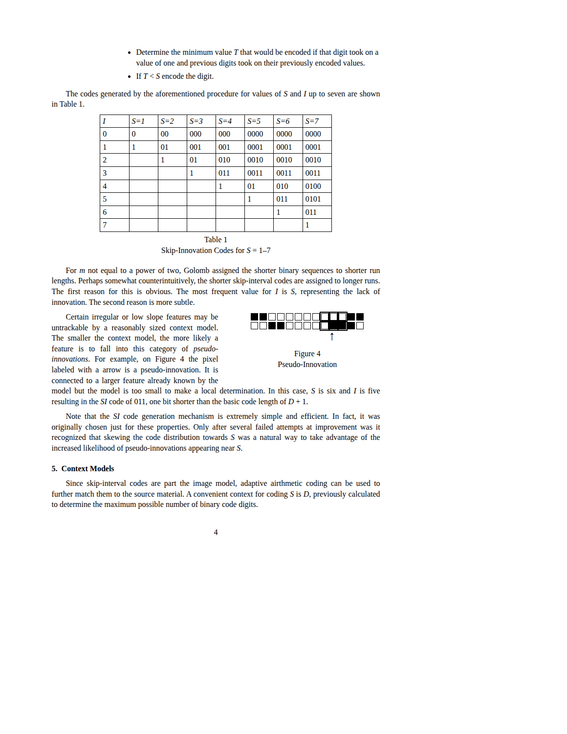Determine the minimum value T that would be encoded if that digit took on a value of one and previous digits took on their previously encoded values.
If T < S encode the digit.
The codes generated by the aforementioned procedure for values of S and I up to seven are shown in Table 1.
| I | S=1 | S=2 | S=3 | S=4 | S=5 | S=6 | S=7 |
| --- | --- | --- | --- | --- | --- | --- | --- |
| 0 | 0 | 00 | 000 | 000 | 0000 | 0000 | 0000 |
| 1 | 1 | 01 | 001 | 001 | 0001 | 0001 | 0001 |
| 2 | | 1 | 01 | 010 | 0010 | 0010 | 0010 |
| 3 | | | 1 | 011 | 0011 | 0011 | 0011 |
| 4 | | | | 1 | 01 | 010 | 0100 |
| 5 | | | | | 1 | 011 | 0101 |
| 6 | | | | | | 1 | 011 |
| 7 | | | | | | | 1 |
Table 1 Skip-Innovation Codes for S = 1–7
For m not equal to a power of two, Golomb assigned the shorter binary sequences to shorter run lengths. Perhaps somewhat counterintuitively, the shorter skip-interval codes are assigned to longer runs. The first reason for this is obvious. The most frequent value for I is S, representing the lack of innovation. The second reason is more subtle.
↑
Figure 4
Pseudo-Innovation
Certain irregular or low slope features may be untrackable by a reasonably sized context model. The smaller the context model, the more likely a feature is to fall into this category of pseudo-innovations. For example, on Figure 4 the pixel labeled with a arrow is a pseudo-innovation. It is connected to a larger feature already known by the model but the model is too small to make a local determination. In this case, S is six and I is five resulting in the SI code of 011, one bit shorter than the basic code length of D + 1.
Note that the SI code generation mechanism is extremely simple and efficient. In fact, it was originally chosen just for these properties. Only after several failed attempts at improvement was it recognized that skewing the code distribution towards S was a natural way to take advantage of the increased likelihood of pseudo-innovations appearing near S.
5. Context Models
Since skip-interval codes are part the image model, adaptive airthmetic coding can be used to further match them to the source material. A convenient context for coding S is D, previously calculated to determine the maximum possible number of binary code digits.
4